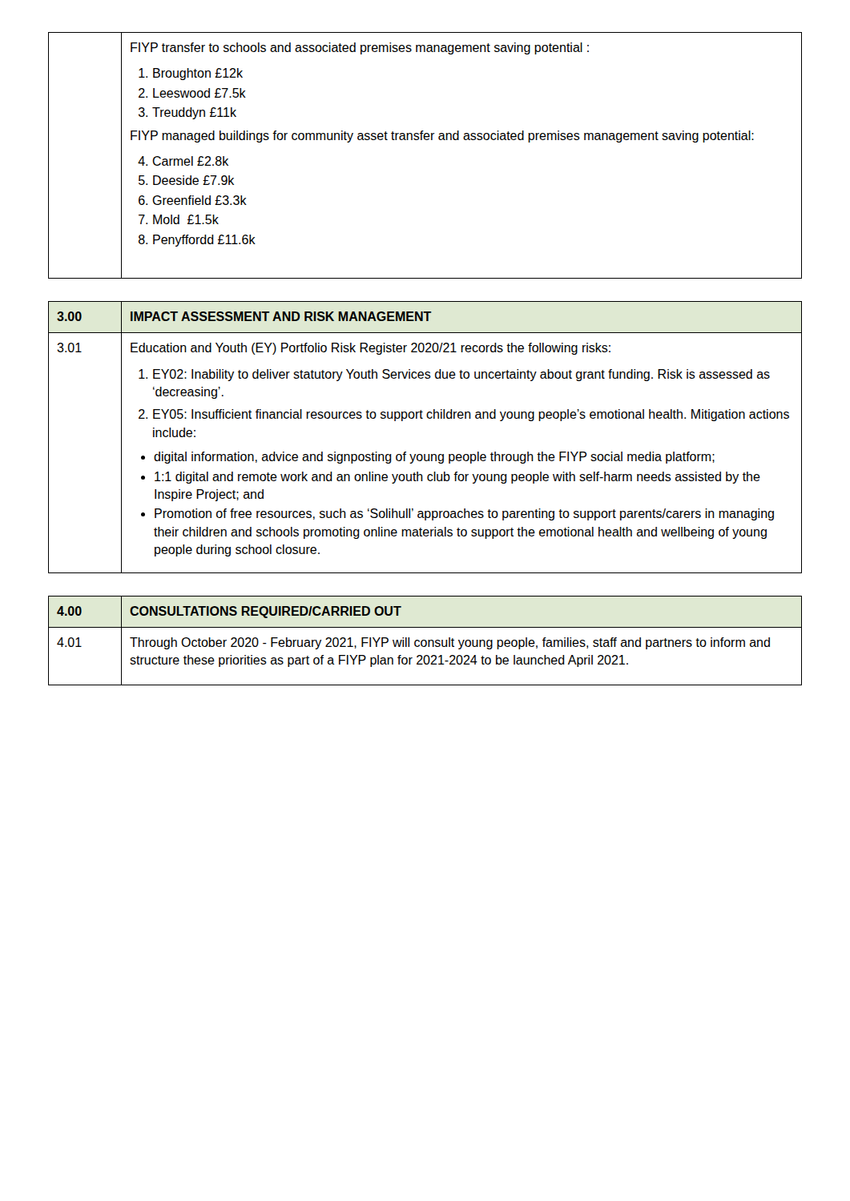| | FIYP transfer to schools and associated premises management saving potential : Broughton £12k Leeswood £7.5k Treuddyn £11k FIYP managed buildings for community asset transfer and associated premises management saving potential: Carmel £2.8k Deeside £7.9k Greenfield £3.3k Mold £1.5k Penyffordd £11.6k |
| 3.00 | IMPACT ASSESSMENT AND RISK MANAGEMENT |
| 3.01 | Education and Youth (EY) Portfolio Risk Register 2020/21 records the following risks: EY02: Inability to deliver statutory Youth Services due to uncertainty about grant funding. Risk is assessed as ‘decreasing’. EY05: Insufficient financial resources to support children and young people’s emotional health. Mitigation actions include: digital information, advice and signposting of young people through the FIYP social media platform; 1:1 digital and remote work and an online youth club for young people with self-harm needs assisted by the Inspire Project; and Promotion of free resources, such as ‘Solihull’ approaches to parenting to support parents/carers in managing their children and schools promoting online materials to support the emotional health and wellbeing of young people during school closure. |
| 4.00 | CONSULTATIONS REQUIRED/CARRIED OUT |
| 4.01 | Through October 2020 - February 2021, FIYP will consult young people, families, staff and partners to inform and structure these priorities as part of a FIYP plan for 2021-2024 to be launched April 2021. |